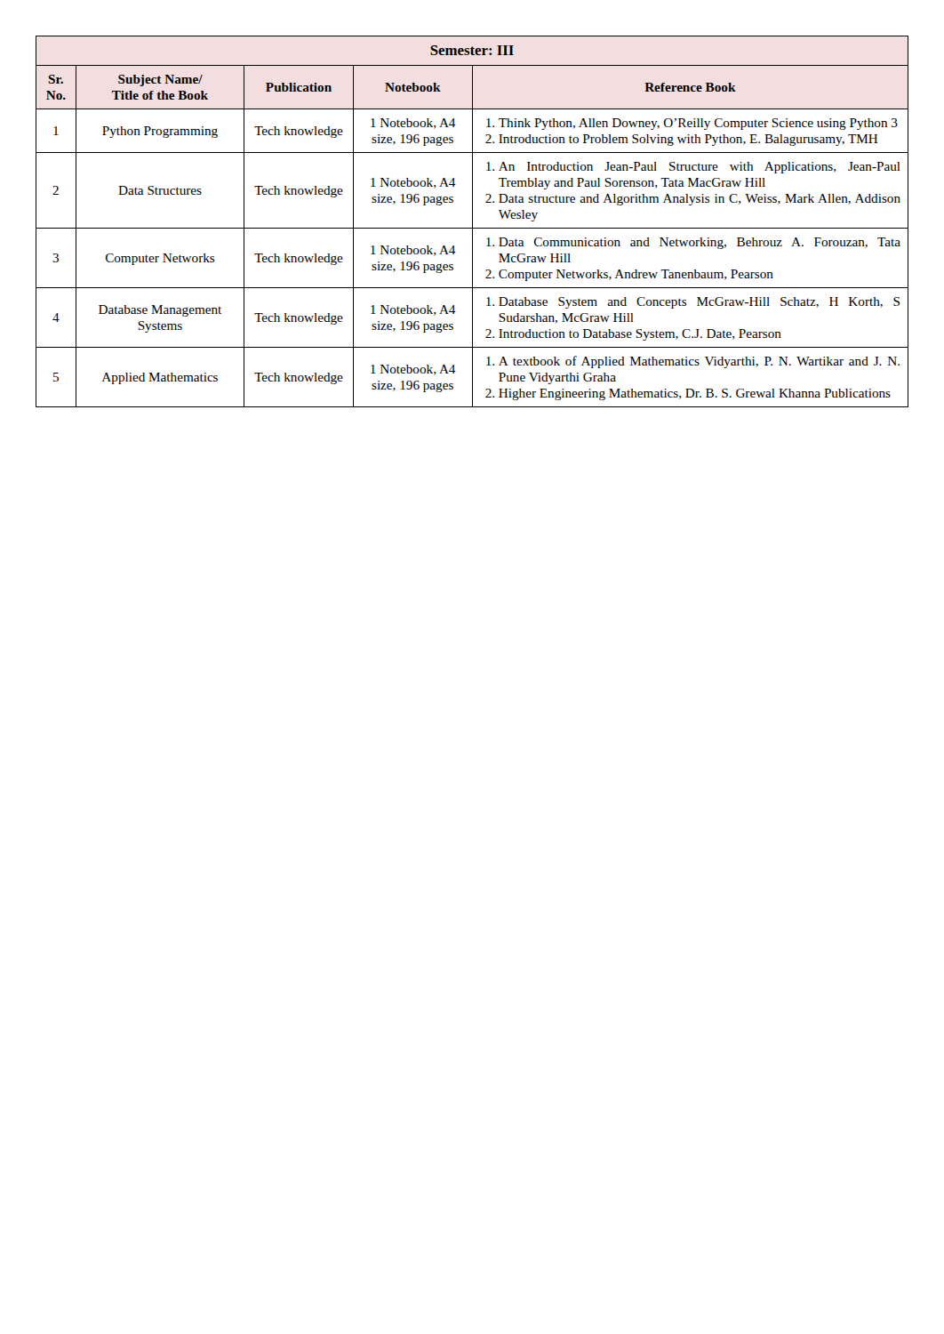Semester: III
| Sr. No. | Subject Name/ Title of the Book | Publication | Notebook | Reference Book |
| --- | --- | --- | --- | --- |
| 1 | Python Programming | Tech knowledge | 1 Notebook, A4 size, 196 pages | Think Python, Allen Downey, O’Reilly Computer Science using Python 3 Introduction to Problem Solving with Python, E. Balagurusamy, TMH |
| 2 | Data Structures | Tech knowledge | 1 Notebook, A4 size, 196 pages | An Introduction Jean-Paul Structure with Applications, Jean-Paul Tremblay and Paul Sorenson, Tata MacGraw Hill Data structure and Algorithm Analysis in C, Weiss, Mark Allen, Addison Wesley |
| 3 | Computer Networks | Tech knowledge | 1 Notebook, A4 size, 196 pages | Data Communication and Networking, Behrouz A. Forouzan, Tata McGraw Hill Computer Networks, Andrew Tanenbaum, Pearson |
| 4 | Database Management Systems | Tech knowledge | 1 Notebook, A4 size, 196 pages | Database System and Concepts McGraw-Hill Schatz, H Korth, S Sudarshan, McGraw Hill Introduction to Database System, C.J. Date, Pearson |
| 5 | Applied Mathematics | Tech knowledge | 1 Notebook, A4 size, 196 pages | A textbook of Applied Mathematics Vidyarthi, P. N. Wartikar and J. N. Pune Vidyarthi Graha Higher Engineering Mathematics, Dr. B. S. Grewal Khanna Publications |